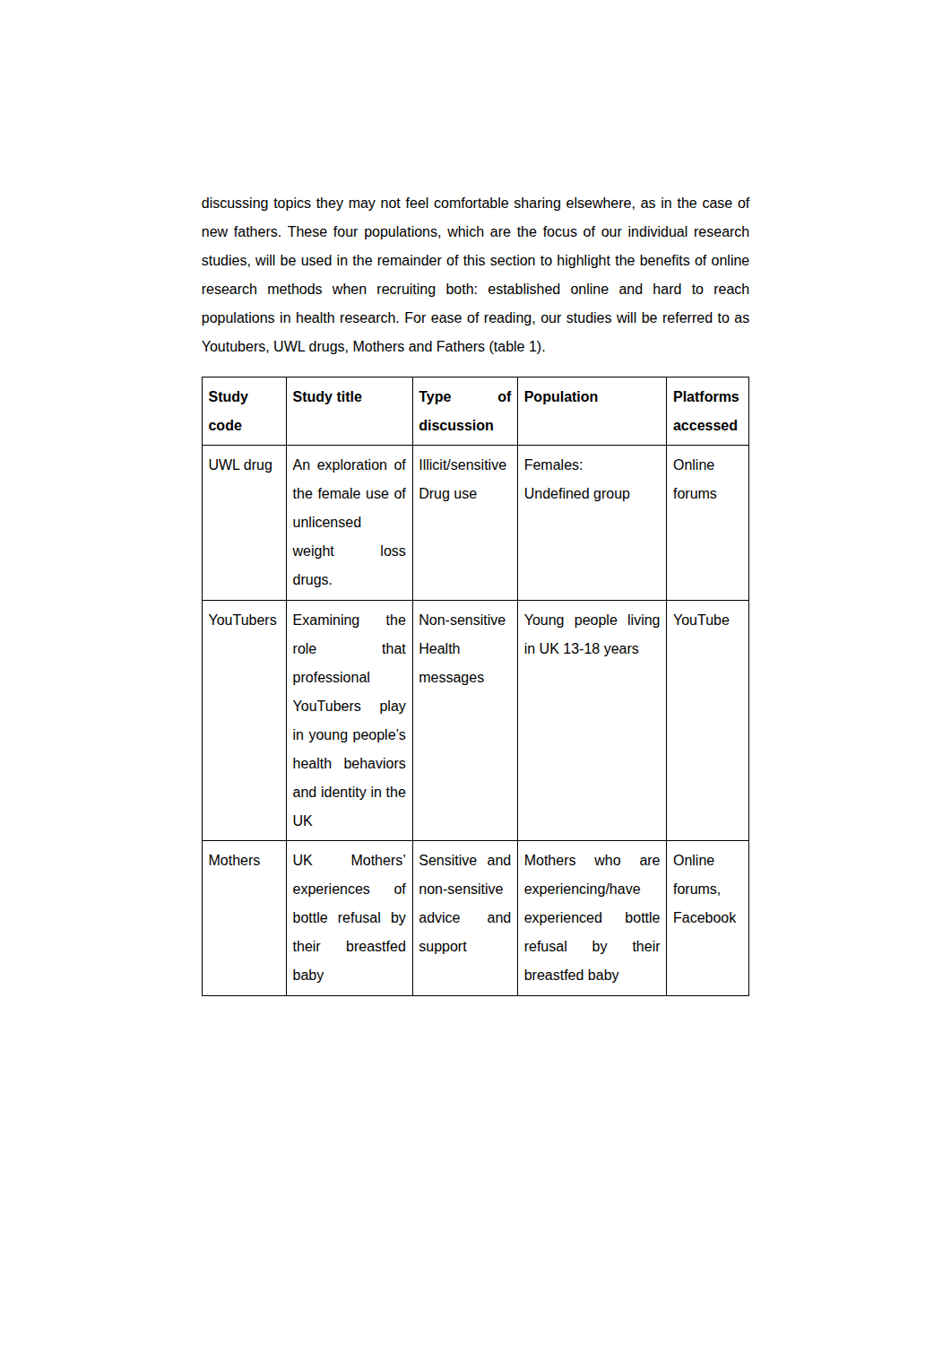discussing topics they may not feel comfortable sharing elsewhere, as in the case of new fathers. These four populations, which are the focus of our individual research studies, will be used in the remainder of this section to highlight the benefits of online research methods when recruiting both: established online and hard to reach populations in health research. For ease of reading, our studies will be referred to as Youtubers, UWL drugs, Mothers and Fathers (table 1).
| Study code | Study title | Type of discussion | Population | Platforms accessed |
| --- | --- | --- | --- | --- |
| UWL drug | An exploration of the female use of unlicensed weight loss drugs. | Illicit/sensitive Drug use | Females: Undefined group | Online forums |
| YouTubers | Examining the role that professional YouTubers play in young people’s health behaviors and identity in the UK | Non-sensitive Health messages | Young people living in UK 13-18 years | YouTube |
| Mothers | UK Mothers’ experiences of bottle refusal by their breastfed baby | Sensitive and non-sensitive advice and support | Mothers who are experiencing/have experienced bottle refusal by their breastfed baby | Online forums, Facebook |